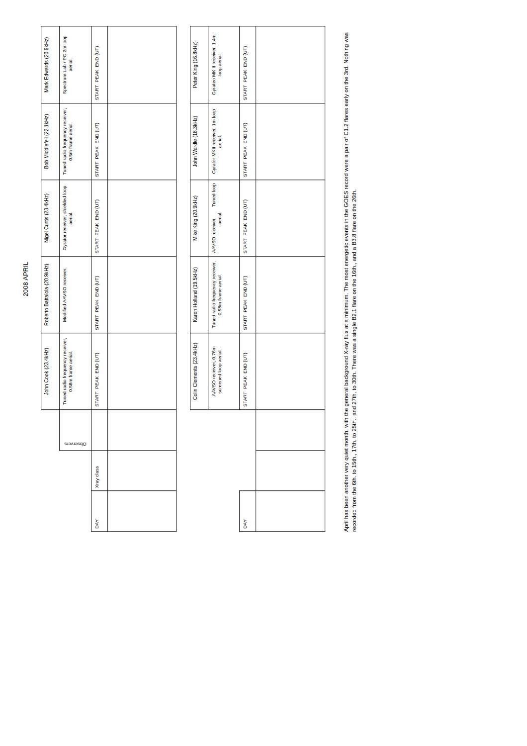2008 APRIL
| | | | John Cook (23.4kHz) | Roberto Battaiola (20.9kHz) | Nigel Curtis (23.4kHz) | Bob Middlefell (22.1kHz) | Mark Edwards (20.9kHz) |
| --- | --- | --- | --- | --- | --- | --- | --- |
| | | Observers | Tuned radio frequency receiver, 0.58m frame aerial. | Modified AAVSO receiver. | Gyrator receiver, shielded loop aerial. | Tuned radio frequency receiver, 0.5m frame aerial. | Spectrum Lab / PC 2m loop aerial. |
| DAY | Xray class | | START PEAK END (UT) | START PEAK END (UT) | START PEAK END (UT) | START PEAK END (UT) | START PEAK END (UT) |
| | | | Colin Clements (23.4kHz) | Karen Holland (19.5kHz) | Mike King (20.9kHz) | John Wardle (18.3kHz) | Peter King (16.8kHz) |
| --- | --- | --- | --- | --- | --- | --- | --- |
| | | | AAVSO receiver, 0.76m screened loop aerial. | Tuned radio frequency receiver, 0.58m frame aerial. | AAVSO receiver. Tuned loop aerial. | Gyrator MKII receiver, 1m loop aerial. | Gyrateo MK II receiver, 1.4m loop aerial. |
| DAY | | | START PEAK END (UT) | START PEAK END (UT) | START PEAK END (UT) | START PEAK END (UT) | START PEAK END (UT) |
April has been another very quiet month, with the general background X-ray flux at a minimum. The most energetic events in the GOES record were a pair of C1.2 flares early on the 3rd. Nothing was recorded from the 6th. to 15th., 17th. to 25th., and 27th. to 30th. There was a single B2.1 flare on the 16th., and a B3.8 flare on the 26th.